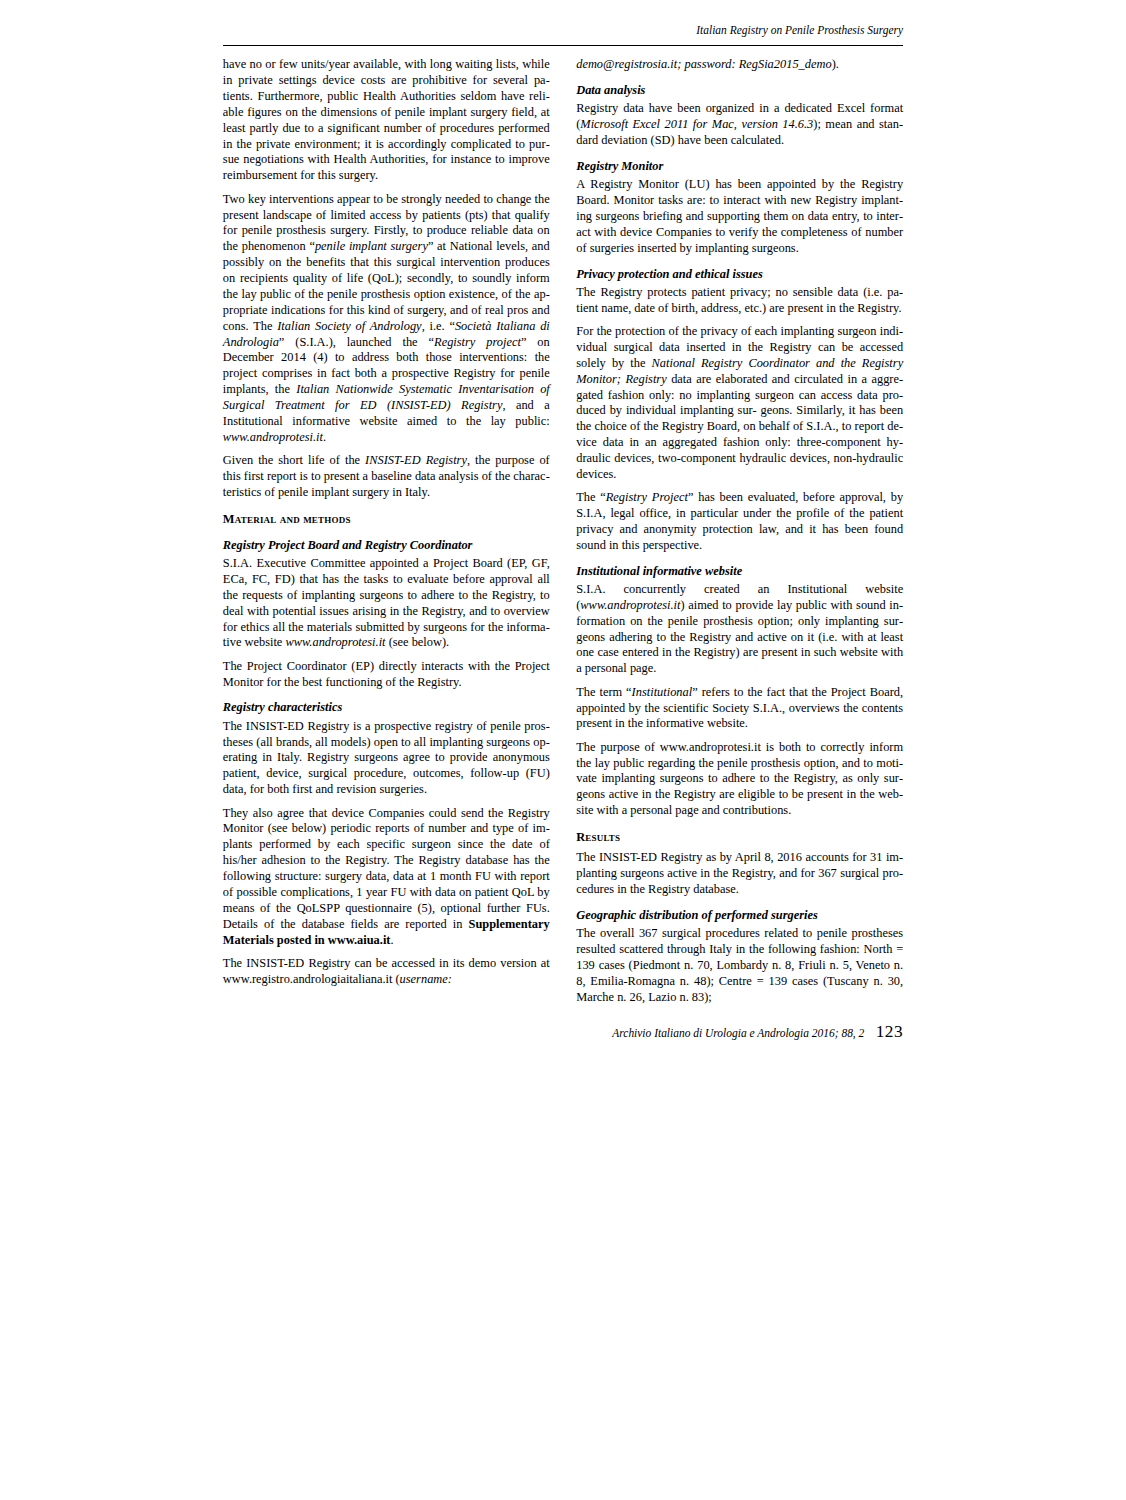Italian Registry on Penile Prosthesis Surgery
have no or few units/year available, with long waiting lists, while in private settings device costs are prohibitive for several patients. Furthermore, public Health Authorities seldom have reliable figures on the dimensions of penile implant surgery field, at least partly due to a significant number of procedures performed in the private environment; it is accordingly complicated to pursue negotiations with Health Authorities, for instance to improve reimbursement for this surgery.
Two key interventions appear to be strongly needed to change the present landscape of limited access by patients (pts) that qualify for penile prosthesis surgery. Firstly, to produce reliable data on the phenomenon “penile implant surgery” at National levels, and possibly on the benefits that this surgical intervention produces on recipients quality of life (QoL); secondly, to soundly inform the lay public of the penile prosthesis option existence, of the appropriate indications for this kind of surgery, and of real pros and cons. The Italian Society of Andrology, i.e. “Società Italiana di Andrologia” (S.I.A.), launched the “Registry project” on December 2014 (4) to address both those interventions: the project comprises in fact both a prospective Registry for penile implants, the Italian Nationwide Systematic Inventarisation of Surgical Treatment for ED (INSIST-ED) Registry, and a Institutional informative website aimed to the lay public: www.androprotesi.it.
Given the short life of the INSIST-ED Registry, the purpose of this first report is to present a baseline data analysis of the characteristics of penile implant surgery in Italy.
Material and methods
Registry Project Board and Registry Coordinator
S.I.A. Executive Committee appointed a Project Board (EP, GF, ECa, FC, FD) that has the tasks to evaluate before approval all the requests of implanting surgeons to adhere to the Registry, to deal with potential issues arising in the Registry, and to overview for ethics all the materials submitted by surgeons for the informative website www.androprotesi.it (see below).
The Project Coordinator (EP) directly interacts with the Project Monitor for the best functioning of the Registry.
Registry characteristics
The INSIST-ED Registry is a prospective registry of penile prostheses (all brands, all models) open to all implanting surgeons operating in Italy. Registry surgeons agree to provide anonymous patient, device, surgical procedure, outcomes, follow-up (FU) data, for both first and revision surgeries.
They also agree that device Companies could send the Registry Monitor (see below) periodic reports of number and type of implants performed by each specific surgeon since the date of his/her adhesion to the Registry. The Registry database has the following structure: surgery data, data at 1 month FU with report of possible complications, 1 year FU with data on patient QoL by means of the QoLSPP questionnaire (5), optional further FUs. Details of the database fields are reported in Supplementary Materials posted in www.aiua.it.
The INSIST-ED Registry can be accessed in its demo version at www.registro.andrologiaitaliana.it (username:
demo@registrosia.it; password: RegSia2015_demo).
Data analysis
Registry data have been organized in a dedicated Excel format (Microsoft Excel 2011 for Mac, version 14.6.3); mean and standard deviation (SD) have been calculated.
Registry Monitor
A Registry Monitor (LU) has been appointed by the Registry Board. Monitor tasks are: to interact with new Registry implanting surgeons briefing and supporting them on data entry, to interact with device Companies to verify the completeness of number of surgeries inserted by implanting surgeons.
Privacy protection and ethical issues
The Registry protects patient privacy; no sensible data (i.e. patient name, date of birth, address, etc.) are present in the Registry.
For the protection of the privacy of each implanting surgeon individual surgical data inserted in the Registry can be accessed solely by the National Registry Coordinator and the Registry Monitor; Registry data are elaborated and circulated in a aggregated fashion only: no implanting surgeon can access data produced by individual implanting sur- geons. Similarly, it has been the choice of the Registry Board, on behalf of S.I.A., to report device data in an aggregated fashion only: three-component hydraulic devices, two-component hydraulic devices, non-hydraulic devices.
The “Registry Project” has been evaluated, before approval, by S.I.A, legal office, in particular under the profile of the patient privacy and anonymity protection law, and it has been found sound in this perspective.
Institutional informative website
S.I.A. concurrently created an Institutional website (www.androprotesi.it) aimed to provide lay public with sound information on the penile prosthesis option; only implanting surgeons adhering to the Registry and active on it (i.e. with at least one case entered in the Registry) are present in such website with a personal page.
The term “Institutional” refers to the fact that the Project Board, appointed by the scientific Society S.I.A., overviews the contents present in the informative website.
The purpose of www.androprotesi.it is both to correctly inform the lay public regarding the penile prosthesis option, and to motivate implanting surgeons to adhere to the Registry, as only surgeons active in the Registry are eligible to be present in the website with a personal page and contributions.
Results
The INSIST-ED Registry as by April 8, 2016 accounts for 31 implanting surgeons active in the Registry, and for 367 surgical procedures in the Registry database.
Geographic distribution of performed surgeries
The overall 367 surgical procedures related to penile prostheses resulted scattered through Italy in the following fashion: North = 139 cases (Piedmont n. 70, Lombardy n. 8, Friuli n. 5, Veneto n. 8, Emilia-Romagna n. 48); Centre = 139 cases (Tuscany n. 30, Marche n. 26, Lazio n. 83);
Archivio Italiano di Urologia e Andrologia 2016; 88, 2 123